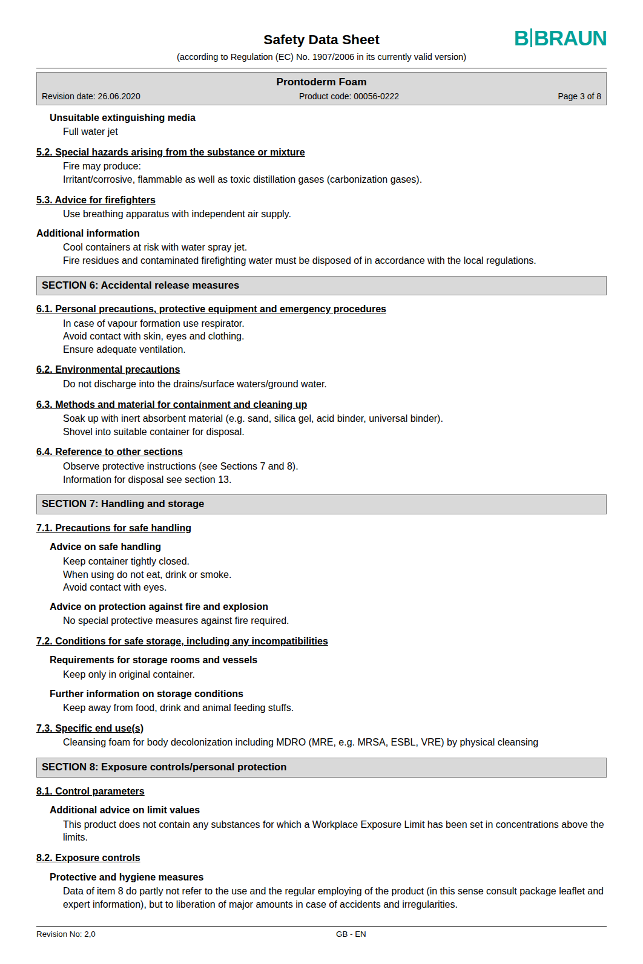B BRAUN
Safety Data Sheet
(according to Regulation (EC) No. 1907/2006 in its currently valid version)
Prontoderm Foam
Revision date: 26.06.2020 Product code: 00056-0222 Page 3 of 8
Unsuitable extinguishing media
Full water jet
5.2. Special hazards arising from the substance or mixture
Fire may produce:
Irritant/corrosive, flammable as well as toxic distillation gases (carbonization gases).
5.3. Advice for firefighters
Use breathing apparatus with independent air supply.
Additional information
Cool containers at risk with water spray jet.
Fire residues and contaminated firefighting water must be disposed of in accordance with the local regulations.
SECTION 6: Accidental release measures
6.1. Personal precautions, protective equipment and emergency procedures
In case of vapour formation use respirator.
Avoid contact with skin, eyes and clothing.
Ensure adequate ventilation.
6.2. Environmental precautions
Do not discharge into the drains/surface waters/ground water.
6.3. Methods and material for containment and cleaning up
Soak up with inert absorbent material (e.g. sand, silica gel, acid binder, universal binder).
Shovel into suitable container for disposal.
6.4. Reference to other sections
Observe protective instructions (see Sections 7 and 8).
Information for disposal see section 13.
SECTION 7: Handling and storage
7.1. Precautions for safe handling
Advice on safe handling
Keep container tightly closed.
When using do not eat, drink or smoke.
Avoid contact with eyes.
Advice on protection against fire and explosion
No special protective measures against fire required.
7.2. Conditions for safe storage, including any incompatibilities
Requirements for storage rooms and vessels
Keep only in original container.
Further information on storage conditions
Keep away from food, drink and animal feeding stuffs.
7.3. Specific end use(s)
Cleansing foam for body decolonization including MDRO (MRE, e.g. MRSA, ESBL, VRE) by physical cleansing
SECTION 8: Exposure controls/personal protection
8.1. Control parameters
Additional advice on limit values
This product does not contain any substances for which a Workplace Exposure Limit has been set in concentrations above the limits.
8.2. Exposure controls
Protective and hygiene measures
Data of item 8 do partly not refer to the use and the regular employing of the product (in this sense consult package leaflet and expert information), but to liberation of major amounts in case of accidents and irregularities.
Revision No: 2,0 GB - EN